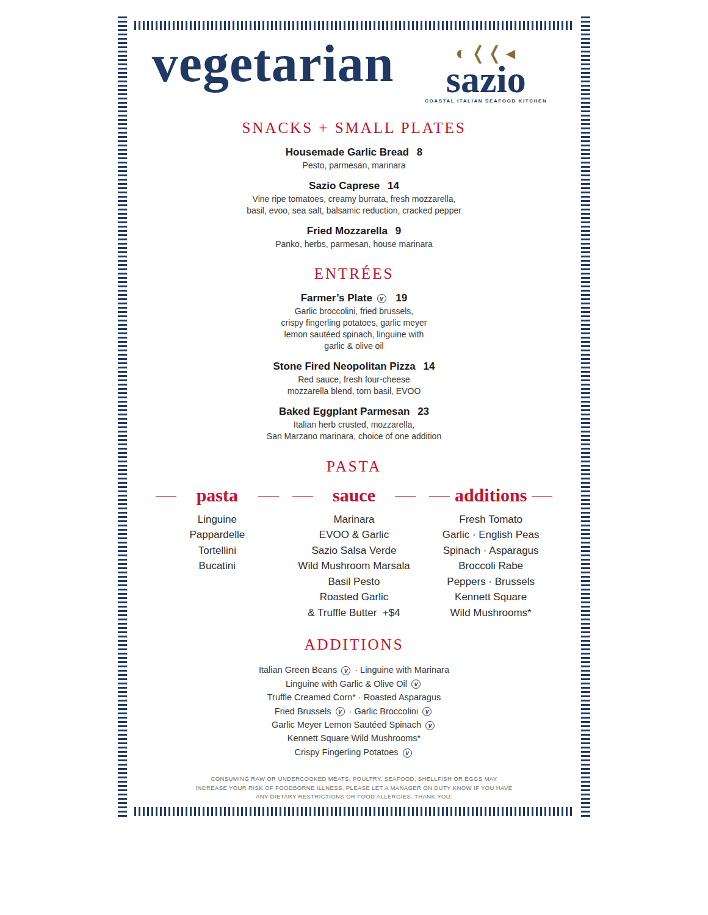vegetarian
◐ ❬❬ ◂
sazio
COASTAL ITALIAN SEAFOOD KITCHEN
SNACKS + SMALL PLATES
Housemade Garlic Bread 8
Pesto, parmesan, marinara
Sazio Caprese 14
Vine ripe tomatoes, creamy burrata, fresh mozzarella,
basil, evoo, sea salt, balsamic reduction, cracked pepper
Fried Mozzarella 9
Panko, herbs, parmesan, house marinara
ENTRÉES
Farmer’s Plate v 19
Garlic broccolini, fried brussels,
crispy fingerling potatoes, garlic meyer
lemon sautéed spinach, linguine with
garlic & olive oil
Stone Fired Neopolitan Pizza 14
Red sauce, fresh four-cheese
mozzarella blend, torn basil, EVOO
Baked Eggplant Parmesan 23
Italian herb crusted, mozzarella,
San Marzano marinara, choice of one addition
PASTA
pasta
Linguine
Pappardelle
Tortellini
Bucatini
sauce
Marinara
EVOO & Garlic
Sazio Salsa Verde
Wild Mushroom Marsala
Basil Pesto
Roasted Garlic
& Truffle Butter +$4
additions
Fresh Tomato
Garlic · English Peas
Spinach · Asparagus
Broccoli Rabe
Peppers · Brussels
Kennett Square
Wild Mushrooms*
ADDITIONS
Italian Green Beans v · Linguine with Marinara
Linguine with Garlic & Olive Oil v
Truffle Creamed Corn* · Roasted Asparagus
Fried Brussels v · Garlic Broccolini v
Garlic Meyer Lemon Sautéed Spinach v
Kennett Square Wild Mushrooms*
Crispy Fingerling Potatoes v
Consuming raw or undercooked meats, poultry, seafood, shellfish or eggs may
increase your risk of foodborne illness. Please let a manager on duty know if you have
any dietary restrictions or food allergies. Thank you.